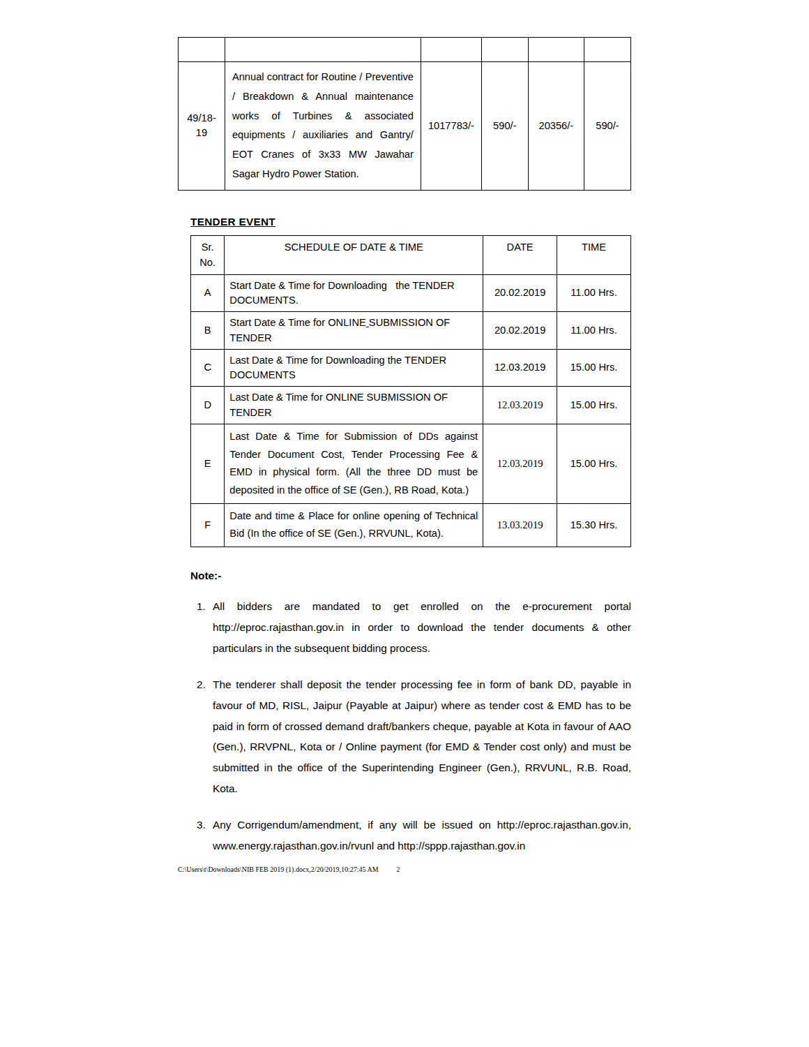| 49/18-19 | Annual contract for Routine / Preventive / Breakdown & Annual maintenance works of Turbines & associated equipments / auxiliaries and Gantry/ EOT Cranes of 3x33 MW Jawahar Sagar Hydro Power Station. | 1017783/- | 590/- | 20356/- | 590/- |
TENDER EVENT
| Sr. No. | SCHEDULE OF DATE & TIME | DATE | TIME |
| A | Start Date & Time for Downloading the TENDER DOCUMENTS. | 20.02.2019 | 11.00 Hrs. |
| B | Start Date & Time for ONLINE SUBMISSION OF TENDER | 20.02.2019 | 11.00 Hrs. |
| C | Last Date & Time for Downloading the TENDER DOCUMENTS | 12.03.2019 | 15.00 Hrs. |
| D | Last Date & Time for ONLINE SUBMISSION OF TENDER | 12.03.2019 | 15.00 Hrs. |
| E | Last Date & Time for Submission of DDs against Tender Document Cost, Tender Processing Fee & EMD in physical form. (All the three DD must be deposited in the office of SE (Gen.), RB Road, Kota.) | 12.03.2019 | 15.00 Hrs. |
| F | Date and time & Place for online opening of Technical Bid (In the office of SE (Gen.), RRVUNL, Kota). | 13.03.2019 | 15.30 Hrs. |
Note:-
All bidders are mandated to get enrolled on the e-procurement portal http://eproc.rajasthan.gov.in in order to download the tender documents & other particulars in the subsequent bidding process.
The tenderer shall deposit the tender processing fee in form of bank DD, payable in favour of MD, RISL, Jaipur (Payable at Jaipur) where as tender cost & EMD has to be paid in form of crossed demand draft/bankers cheque, payable at Kota in favour of AAO (Gen.), RRVPNL, Kota or / Online payment (for EMD & Tender cost only) and must be submitted in the office of the Superintending Engineer (Gen.), RRVUNL, R.B. Road, Kota.
Any Corrigendum/amendment, if any will be issued on http://eproc.rajasthan.gov.in, www.energy.rajasthan.gov.in/rvunl and http://sppp.rajasthan.gov.in
C:\Users\t\Downloads\NIB FEB 2019 (1).docx,2/20/2019,10:27:45 AM2